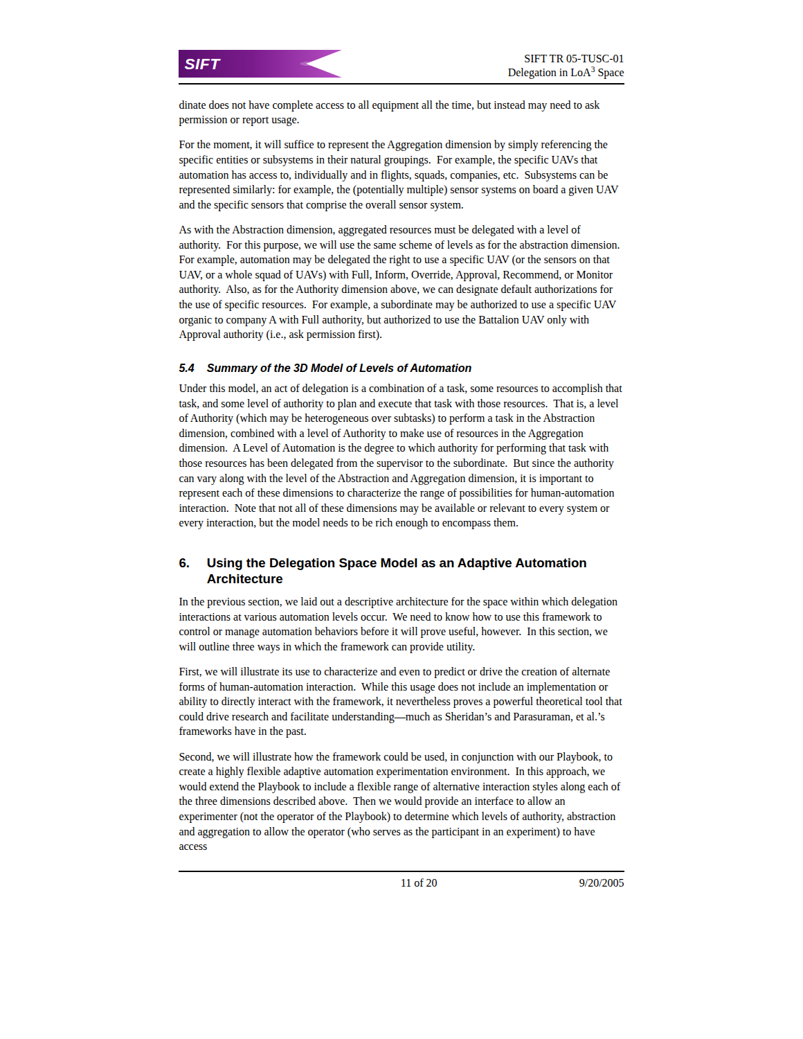SIFT
SIFT TR 05-TUSC-01
Delegation in LoA3 Space
dinate does not have complete access to all equipment all the time, but instead may need to ask permission or report usage.
For the moment, it will suffice to represent the Aggregation dimension by simply referencing the specific entities or subsystems in their natural groupings. For example, the specific UAVs that automation has access to, individually and in flights, squads, companies, etc. Subsystems can be represented similarly: for example, the (potentially multiple) sensor systems on board a given UAV and the specific sensors that comprise the overall sensor system.
As with the Abstraction dimension, aggregated resources must be delegated with a level of authority. For this purpose, we will use the same scheme of levels as for the abstraction dimension. For example, automation may be delegated the right to use a specific UAV (or the sensors on that UAV, or a whole squad of UAVs) with Full, Inform, Override, Approval, Recommend, or Monitor authority. Also, as for the Authority dimension above, we can designate default authorizations for the use of specific resources. For example, a subordinate may be authorized to use a specific UAV organic to company A with Full authority, but authorized to use the Battalion UAV only with Approval authority (i.e., ask permission first).
5.4 Summary of the 3D Model of Levels of Automation
Under this model, an act of delegation is a combination of a task, some resources to accomplish that task, and some level of authority to plan and execute that task with those resources. That is, a level of Authority (which may be heterogeneous over subtasks) to perform a task in the Abstraction dimension, combined with a level of Authority to make use of resources in the Aggregation dimension. A Level of Automation is the degree to which authority for performing that task with those resources has been delegated from the supervisor to the subordinate. But since the authority can vary along with the level of the Abstraction and Aggregation dimension, it is important to represent each of these dimensions to characterize the range of possibilities for human-automation interaction. Note that not all of these dimensions may be available or relevant to every system or every interaction, but the model needs to be rich enough to encompass them.
6. Using the Delegation Space Model as an Adaptive Automation Architecture
In the previous section, we laid out a descriptive architecture for the space within which delegation interactions at various automation levels occur. We need to know how to use this framework to control or manage automation behaviors before it will prove useful, however. In this section, we will outline three ways in which the framework can provide utility.
First, we will illustrate its use to characterize and even to predict or drive the creation of alternate forms of human-automation interaction. While this usage does not include an implementation or ability to directly interact with the framework, it nevertheless proves a powerful theoretical tool that could drive research and facilitate understanding—much as Sheridan’s and Parasuraman, et al.’s frameworks have in the past.
Second, we will illustrate how the framework could be used, in conjunction with our Playbook, to create a highly flexible adaptive automation experimentation environment. In this approach, we would extend the Playbook to include a flexible range of alternative interaction styles along each of the three dimensions described above. Then we would provide an interface to allow an experimenter (not the operator of the Playbook) to determine which levels of authority, abstraction and aggregation to allow the operator (who serves as the participant in an experiment) to have access
11 of 20
9/20/2005